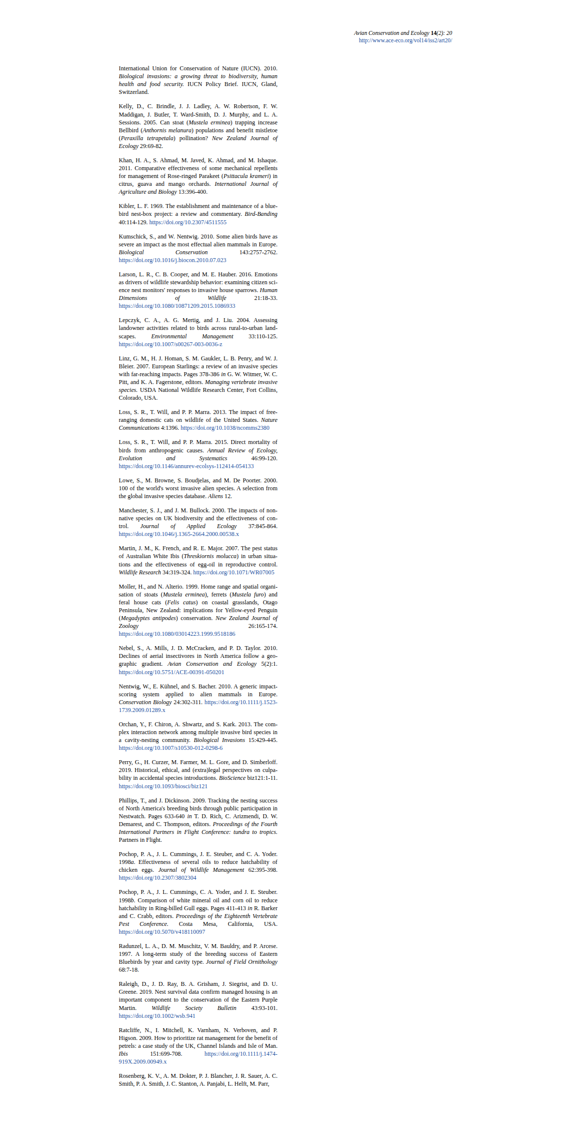Avian Conservation and Ecology 14(2): 20
http://www.ace-eco.org/vol14/iss2/art20/
International Union for Conservation of Nature (IUCN). 2010. Biological invasions: a growing threat to biodiversity, human health and food security. IUCN Policy Brief. IUCN, Gland, Switzerland.
Kelly, D., C. Brindle, J. J. Ladley, A. W. Robertson, F. W. Maddigan, J. Butler, T. Ward-Smith, D. J. Murphy, and L. A. Sessions. 2005. Can stoat (Mustela erminea) trapping increase Bellbird (Anthornis melanura) populations and benefit mistletoe (Peraxilla tetrapetala) pollination? New Zealand Journal of Ecology 29:69-82.
Khan, H. A., S. Ahmad, M. Javed, K. Ahmad, and M. Ishaque. 2011. Comparative effectiveness of some mechanical repellents for management of Rose-ringed Parakeet (Psittacula krameri) in citrus, guava and mango orchards. International Journal of Agriculture and Biology 13:396-400.
Kibler, L. F. 1969. The establishment and maintenance of a bluebird nest-box project: a review and commentary. Bird-Banding 40:114-129. https://doi.org/10.2307/4511555
Kumschick, S., and W. Nentwig. 2010. Some alien birds have as severe an impact as the most effectual alien mammals in Europe. Biological Conservation 143:2757-2762. https://doi.org/10.1016/j.biocon.2010.07.023
Larson, L. R., C. B. Cooper, and M. E. Hauber. 2016. Emotions as drivers of wildlife stewardship behavior: examining citizen science nest monitors' responses to invasive house sparrows. Human Dimensions of Wildlife 21:18-33. https://doi.org/10.1080/10871209.2015.1086933
Lepczyk, C. A., A. G. Mertig, and J. Liu. 2004. Assessing landowner activities related to birds across rural-to-urban landscapes. Environmental Management 33:110-125. https://doi.org/10.1007/s00267-003-0036-z
Linz, G. M., H. J. Homan, S. M. Gaukler, L. B. Penry, and W. J. Bleier. 2007. European Starlings: a review of an invasive species with far-reaching impacts. Pages 378-386 in G. W. Witmer, W. C. Pitt, and K. A. Fagerstone, editors. Managing vertebrate invasive species. USDA National Wildlife Research Center, Fort Collins, Colorado, USA.
Loss, S. R., T. Will, and P. P. Marra. 2013. The impact of free-ranging domestic cats on wildlife of the United States. Nature Communications 4:1396. https://doi.org/10.1038/ncomms2380
Loss, S. R., T. Will, and P. P. Marra. 2015. Direct mortality of birds from anthropogenic causes. Annual Review of Ecology, Evolution and Systematics 46:99-120. https://doi.org/10.1146/annurev-ecolsys-112414-054133
Lowe, S., M. Browne, S. Boudjelas, and M. De Poorter. 2000. 100 of the world's worst invasive alien species. A selection from the global invasive species database. Aliens 12.
Manchester, S. J., and J. M. Bullock. 2000. The impacts of non-native species on UK biodiversity and the effectiveness of control. Journal of Applied Ecology 37:845-864. https://doi.org/10.1046/j.1365-2664.2000.00538.x
Martin, J. M., K. French, and R. E. Major. 2007. The pest status of Australian White Ibis (Threskiornis molucca) in urban situations and the effectiveness of egg-oil in reproductive control. Wildlife Research 34:319-324. https://doi.org/10.1071/WR07005
Moller, H., and N. Alterio. 1999. Home range and spatial organisation of stoats (Mustela erminea), ferrets (Mustela furo) and feral house cats (Felis catus) on coastal grasslands, Otago Peninsula, New Zealand: implications for Yellow-eyed Penguin (Megadyptes antipodes) conservation. New Zealand Journal of Zoology 26:165-174. https://doi.org/10.1080/03014223.1999.9518186
Nebel, S., A. Mills, J. D. McCracken, and P. D. Taylor. 2010. Declines of aerial insectivores in North America follow a geographic gradient. Avian Conservation and Ecology 5(2):1. https://doi.org/10.5751/ACE-00391-050201
Nentwig, W., E. Kühnel, and S. Bacher. 2010. A generic impact-scoring system applied to alien mammals in Europe. Conservation Biology 24:302-311. https://doi.org/10.1111/j.1523-1739.2009.01289.x
Orchan, Y., F. Chiron, A. Shwartz, and S. Kark. 2013. The complex interaction network among multiple invasive bird species in a cavity-nesting community. Biological Invasions 15:429-445. https://doi.org/10.1007/s10530-012-0298-6
Perry, G., H. Curzer, M. Farmer, M. L. Gore, and D. Simberloff. 2019. Historical, ethical, and (extra)legal perspectives on culpability in accidental species introductions. BioScience biz121:1-11. https://doi.org/10.1093/biosci/biz121
Phillips, T., and J. Dickinson. 2009. Tracking the nesting success of North America's breeding birds through public participation in Nestwatch. Pages 633-640 in T. D. Rich, C. Arizmendi, D. W. Demarest, and C. Thompson, editors. Proceedings of the Fourth International Partners in Flight Conference: tundra to tropics. Partners in Flight.
Pochop, P. A., J. L. Cummings, J. E. Steuber, and C. A. Yoder. 1998a. Effectiveness of several oils to reduce hatchability of chicken eggs. Journal of Wildlife Management 62:395-398. https://doi.org/10.2307/3802304
Pochop, P. A., J. L. Cummings, C. A. Yoder, and J. E. Steuber. 1998b. Comparison of white mineral oil and corn oil to reduce hatchability in Ring-billed Gull eggs. Pages 411-413 in R. Barker and C. Crabb, editors. Proceedings of the Eighteenth Vertebrate Pest Conference. Costa Mesa, California, USA. https://doi.org/10.5070/v418110097
Radunzel, L. A., D. M. Muschitz, V. M. Bauldry, and P. Arcese. 1997. A long-term study of the breeding success of Eastern Bluebirds by year and cavity type. Journal of Field Ornithology 68:7-18.
Raleigh, D., J. D. Ray, B. A. Grisham, J. Siegrist, and D. U. Greene. 2019. Nest survival data confirm managed housing is an important component to the conservation of the Eastern Purple Martin. Wildlife Society Bulletin 43:93-101. https://doi.org/10.1002/wsb.941
Ratcliffe, N., I. Mitchell, K. Varnham, N. Verboven, and P. Higson. 2009. How to prioritize rat management for the benefit of petrels: a case study of the UK, Channel Islands and Isle of Man. Ibis 151:699-708. https://doi.org/10.1111/j.1474-919X.2009.00949.x
Rosenberg, K. V., A. M. Dokter, P. J. Blancher, J. R. Sauer, A. C. Smith, P. A. Smith, J. C. Stanton, A. Panjabi, L. Helft, M. Parr,